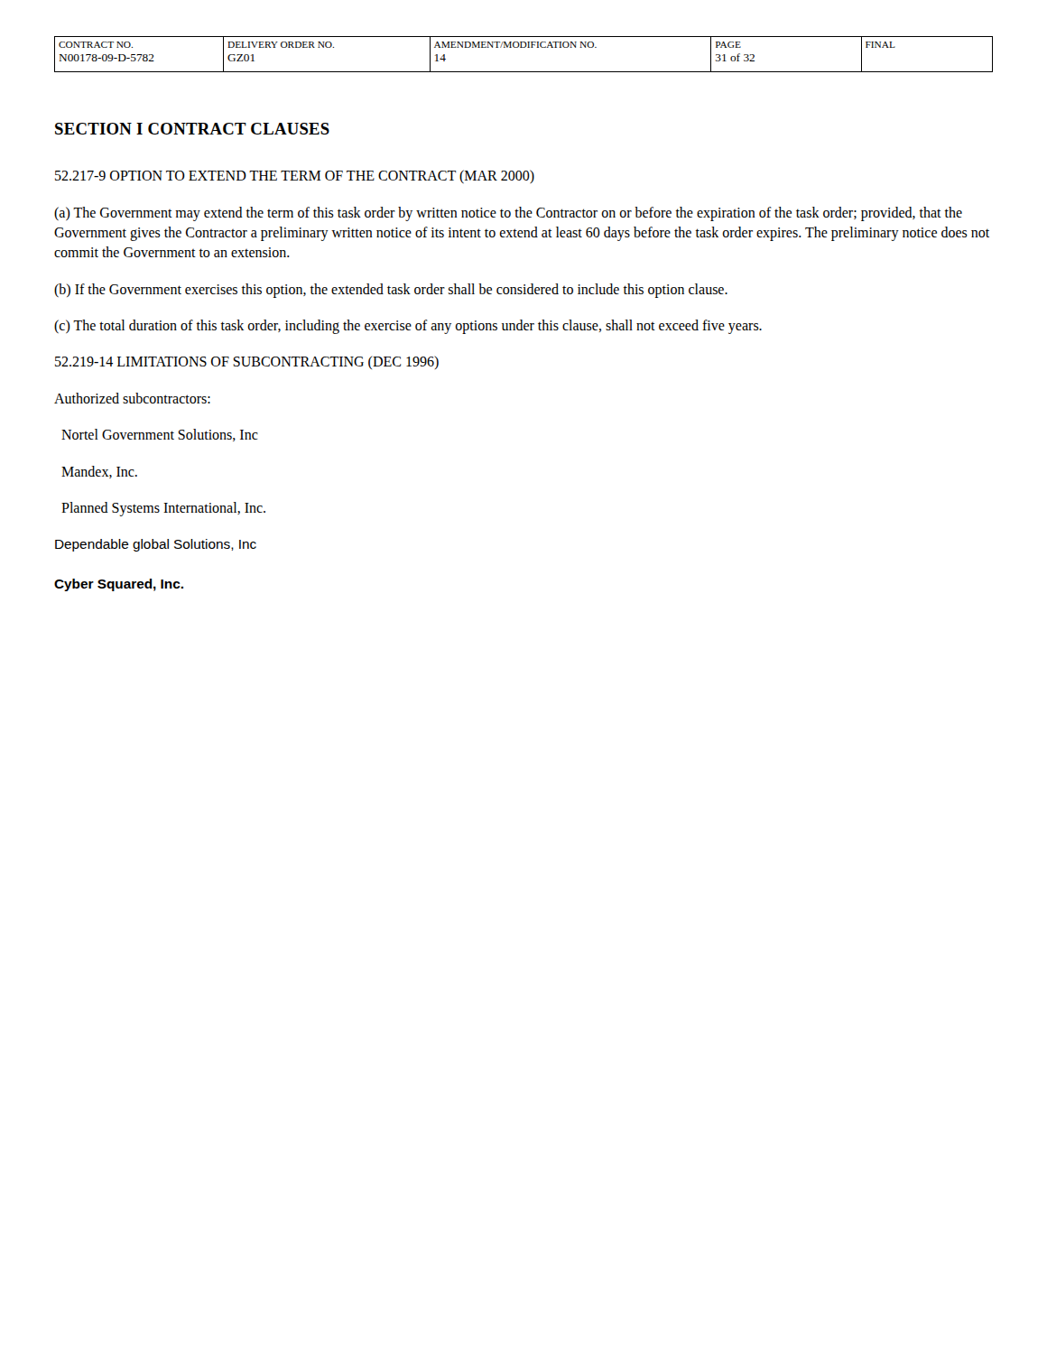| CONTRACT NO. N00178-09-D-5782 | DELIVERY ORDER NO. GZ01 | AMENDMENT/MODIFICATION NO. 14 | PAGE 31 of 32 | FINAL |
SECTION I CONTRACT CLAUSES
52.217-9 OPTION TO EXTEND THE TERM OF THE CONTRACT (MAR 2000)
(a) The Government may extend the term of this task order by written notice to the Contractor on or before the expiration of the task order; provided, that the Government gives the Contractor a preliminary written notice of its intent to extend at least 60 days before the task order expires. The preliminary notice does not commit the Government to an extension.
(b) If the Government exercises this option, the extended task order shall be considered to include this option clause.
(c) The total duration of this task order, including the exercise of any options under this clause, shall not exceed five years.
52.219-14 LIMITATIONS OF SUBCONTRACTING (DEC 1996)
Authorized subcontractors:
Nortel Government Solutions, Inc
Mandex, Inc.
Planned Systems International, Inc.
Dependable global Solutions, Inc
Cyber Squared, Inc.